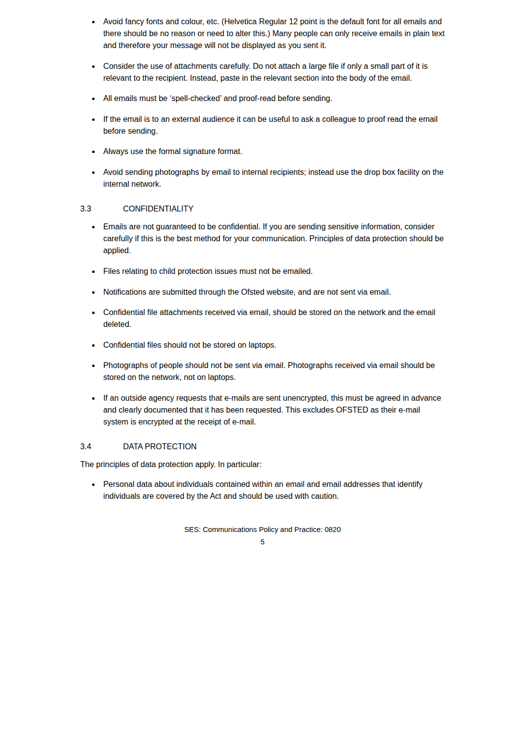Avoid fancy fonts and colour, etc. (Helvetica Regular 12 point is the default font for all emails and there should be no reason or need to alter this.) Many people can only receive emails in plain text and therefore your message will not be displayed as you sent it.
Consider the use of attachments carefully. Do not attach a large file if only a small part of it is relevant to the recipient. Instead, paste in the relevant section into the body of the email.
All emails must be ‘spell-checked’ and proof-read before sending.
If the email is to an external audience it can be useful to ask a colleague to proof read the email before sending.
Always use the formal signature format.
Avoid sending photographs by email to internal recipients; instead use the drop box facility on the internal network.
3.3 CONFIDENTIALITY
Emails are not guaranteed to be confidential. If you are sending sensitive information, consider carefully if this is the best method for your communication. Principles of data protection should be applied.
Files relating to child protection issues must not be emailed.
Notifications are submitted through the Ofsted website, and are not sent via email.
Confidential file attachments received via email, should be stored on the network and the email deleted.
Confidential files should not be stored on laptops.
Photographs of people should not be sent via email. Photographs received via email should be stored on the network, not on laptops.
If an outside agency requests that e-mails are sent unencrypted, this must be agreed in advance and clearly documented that it has been requested. This excludes OFSTED as their e-mail system is encrypted at the receipt of e-mail.
3.4 DATA PROTECTION
The principles of data protection apply. In particular:
Personal data about individuals contained within an email and email addresses that identify individuals are covered by the Act and should be used with caution.
SES: Communications Policy and Practice: 0820
5